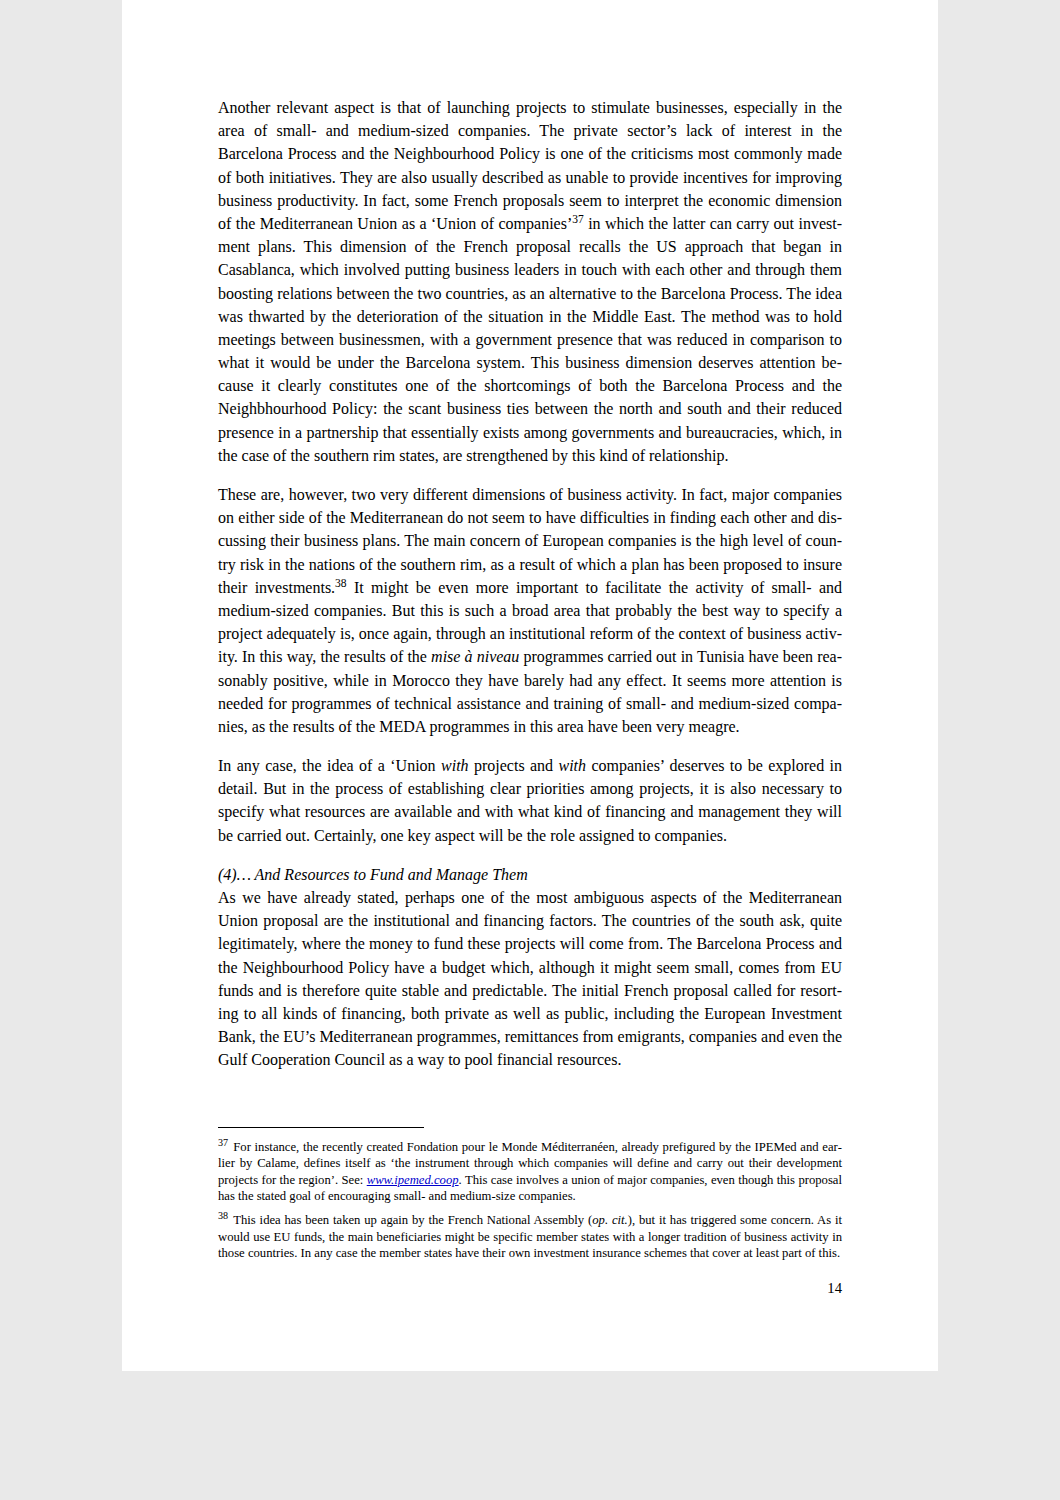Another relevant aspect is that of launching projects to stimulate businesses, especially in the area of small- and medium-sized companies. The private sector’s lack of interest in the Barcelona Process and the Neighbourhood Policy is one of the criticisms most commonly made of both initiatives. They are also usually described as unable to provide incentives for improving business productivity. In fact, some French proposals seem to interpret the economic dimension of the Mediterranean Union as a ‘Union of companies’37 in which the latter can carry out investment plans. This dimension of the French proposal recalls the US approach that began in Casablanca, which involved putting business leaders in touch with each other and through them boosting relations between the two countries, as an alternative to the Barcelona Process. The idea was thwarted by the deterioration of the situation in the Middle East. The method was to hold meetings between businessmen, with a government presence that was reduced in comparison to what it would be under the Barcelona system. This business dimension deserves attention because it clearly constitutes one of the shortcomings of both the Barcelona Process and the Neighbhourhood Policy: the scant business ties between the north and south and their reduced presence in a partnership that essentially exists among governments and bureaucracies, which, in the case of the southern rim states, are strengthened by this kind of relationship.
These are, however, two very different dimensions of business activity. In fact, major companies on either side of the Mediterranean do not seem to have difficulties in finding each other and discussing their business plans. The main concern of European companies is the high level of country risk in the nations of the southern rim, as a result of which a plan has been proposed to insure their investments.38 It might be even more important to facilitate the activity of small- and medium-sized companies. But this is such a broad area that probably the best way to specify a project adequately is, once again, through an institutional reform of the context of business activity. In this way, the results of the mise à niveau programmes carried out in Tunisia have been reasonably positive, while in Morocco they have barely had any effect. It seems more attention is needed for programmes of technical assistance and training of small- and medium-sized companies, as the results of the MEDA programmes in this area have been very meagre.
In any case, the idea of a ‘Union with projects and with companies’ deserves to be explored in detail. But in the process of establishing clear priorities among projects, it is also necessary to specify what resources are available and with what kind of financing and management they will be carried out. Certainly, one key aspect will be the role assigned to companies.
(4)… And Resources to Fund and Manage Them
As we have already stated, perhaps one of the most ambiguous aspects of the Mediterranean Union proposal are the institutional and financing factors. The countries of the south ask, quite legitimately, where the money to fund these projects will come from. The Barcelona Process and the Neighbourhood Policy have a budget which, although it might seem small, comes from EU funds and is therefore quite stable and predictable. The initial French proposal called for resorting to all kinds of financing, both private as well as public, including the European Investment Bank, the EU’s Mediterranean programmes, remittances from emigrants, companies and even the Gulf Cooperation Council as a way to pool financial resources.
37 For instance, the recently created Fondation pour le Monde Méditerranéen, already prefigured by the IPEMed and earlier by Calame, defines itself as ‘the instrument through which companies will define and carry out their development projects for the region’. See: www.ipemed.coop. This case involves a union of major companies, even though this proposal has the stated goal of encouraging small- and medium-size companies.
38 This idea has been taken up again by the French National Assembly (op. cit.), but it has triggered some concern. As it would use EU funds, the main beneficiaries might be specific member states with a longer tradition of business activity in those countries. In any case the member states have their own investment insurance schemes that cover at least part of this.
14